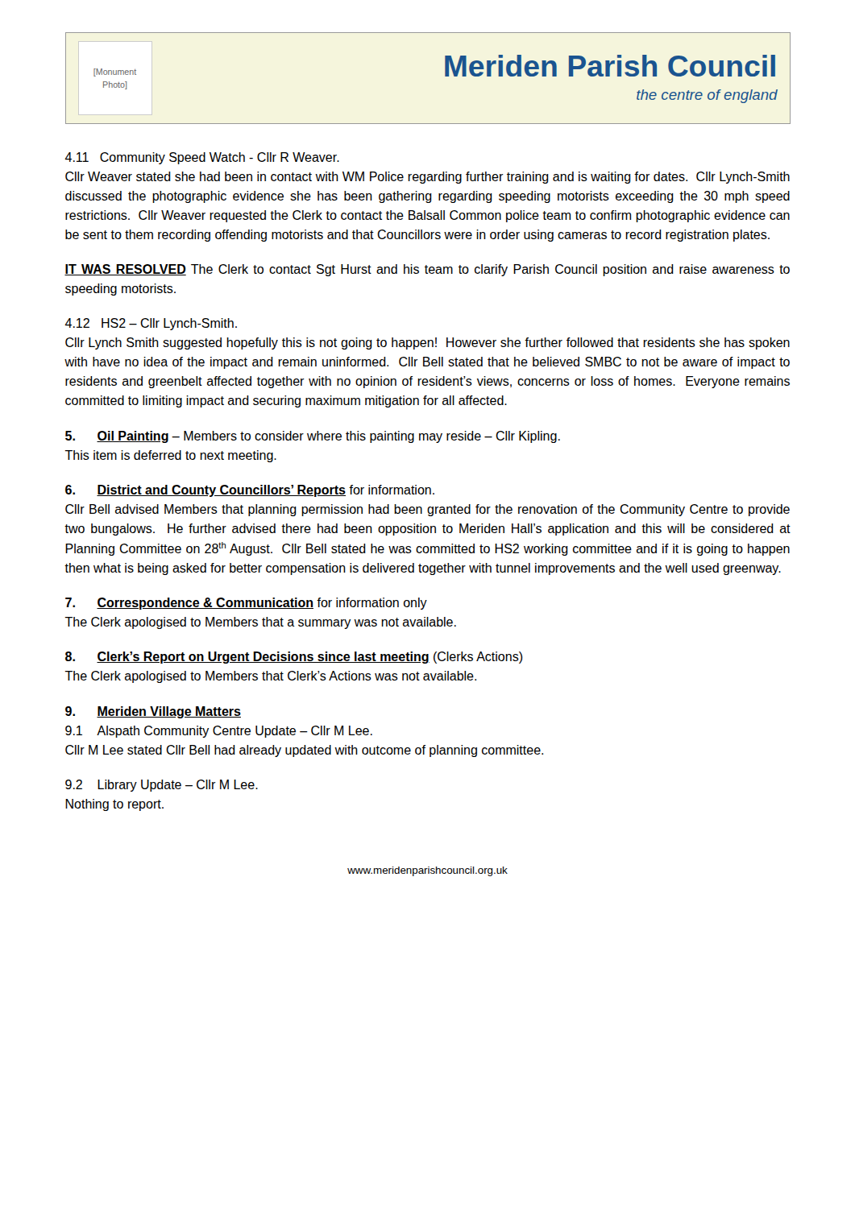[Monument
Photo]
Meriden Parish Council
the centre of england
4.11 Community Speed Watch - Cllr R Weaver.
Cllr Weaver stated she had been in contact with WM Police regarding further training and is waiting for dates. Cllr Lynch-Smith discussed the photographic evidence she has been gathering regarding speeding motorists exceeding the 30 mph speed restrictions. Cllr Weaver requested the Clerk to contact the Balsall Common police team to confirm photographic evidence can be sent to them recording offending motorists and that Councillors were in order using cameras to record registration plates.
IT WAS RESOLVED The Clerk to contact Sgt Hurst and his team to clarify Parish Council position and raise awareness to speeding motorists.
4.12 HS2 – Cllr Lynch-Smith.
Cllr Lynch Smith suggested hopefully this is not going to happen! However she further followed that residents she has spoken with have no idea of the impact and remain uninformed. Cllr Bell stated that he believed SMBC to not be aware of impact to residents and greenbelt affected together with no opinion of resident’s views, concerns or loss of homes. Everyone remains committed to limiting impact and securing maximum mitigation for all affected.
5. Oil Painting – Members to consider where this painting may reside – Cllr Kipling.
This item is deferred to next meeting.
6. District and County Councillors’ Reports for information.
Cllr Bell advised Members that planning permission had been granted for the renovation of the Community Centre to provide two bungalows. He further advised there had been opposition to Meriden Hall’s application and this will be considered at Planning Committee on 28th August. Cllr Bell stated he was committed to HS2 working committee and if it is going to happen then what is being asked for better compensation is delivered together with tunnel improvements and the well used greenway.
7. Correspondence & Communication for information only
The Clerk apologised to Members that a summary was not available.
8. Clerk’s Report on Urgent Decisions since last meeting (Clerks Actions)
The Clerk apologised to Members that Clerk’s Actions was not available.
9. Meriden Village Matters
9.1 Alspath Community Centre Update – Cllr M Lee.
Cllr M Lee stated Cllr Bell had already updated with outcome of planning committee.
9.2 Library Update – Cllr M Lee.
Nothing to report.
www.meridenparishcouncil.org.uk